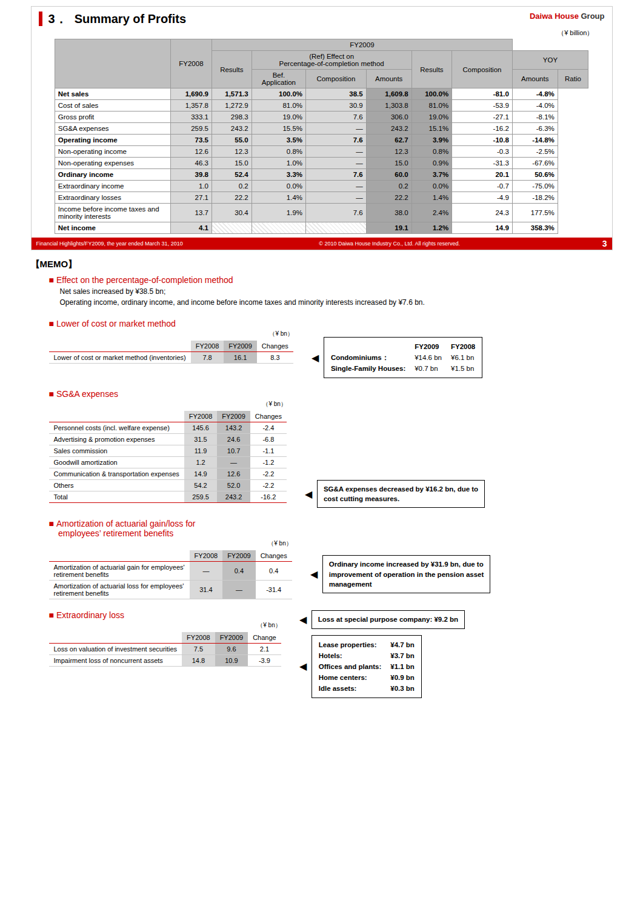3．Summary of Profits
Daiwa House Group
（¥ billion）
| | FY2008 | FY2009 |
| --- | --- | --- |
| Results | (Ref) Effect on Percentage-of-completion method | Results | Composition | YOY |
| Bef. Application | Composition | Amounts | Amounts | Ratio |
| Net sales | 1,690.9 | 1,571.3 | 100.0% | 38.5 | 1,609.8 | 100.0% | -81.0 | -4.8% |
| Cost of sales | 1,357.8 | 1,272.9 | 81.0% | 30.9 | 1,303.8 | 81.0% | -53.9 | -4.0% |
| Gross profit | 333.1 | 298.3 | 19.0% | 7.6 | 306.0 | 19.0% | -27.1 | -8.1% |
| SG&A expenses | 259.5 | 243.2 | 15.5% | — | 243.2 | 15.1% | -16.2 | -6.3% |
| Operating income | 73.5 | 55.0 | 3.5% | 7.6 | 62.7 | 3.9% | -10.8 | -14.8% |
| Non-operating income | 12.6 | 12.3 | 0.8% | — | 12.3 | 0.8% | -0.3 | -2.5% |
| Non-operating expenses | 46.3 | 15.0 | 1.0% | — | 15.0 | 0.9% | -31.3 | -67.6% |
| Ordinary income | 39.8 | 52.4 | 3.3% | 7.6 | 60.0 | 3.7% | 20.1 | 50.6% |
| Extraordinary income | 1.0 | 0.2 | 0.0% | — | 0.2 | 0.0% | -0.7 | -75.0% |
| Extraordinary losses | 27.1 | 22.2 | 1.4% | — | 22.2 | 1.4% | -4.9 | -18.2% |
| Income before income taxes and minority interests | 13.7 | 30.4 | 1.9% | 7.6 | 38.0 | 2.4% | 24.3 | 177.5% |
| Net income | 4.1 | | | | 19.1 | 1.2% | 14.9 | 358.3% |
Financial Highlights/FY2009, the year ended March 31, 2010
© 2010 Daiwa House Industry Co., Ltd. All rights reserved.
3
【MEMO】
■Effect on the percentage-of-completion method
Net sales increased by ¥38.5 bn;
Operating income, ordinary income, and income before income taxes and minority interests increased by ¥7.6 bn.
■Lower of cost or market method
（¥ bn）
| | FY2008 | FY2009 | Changes |
| --- | --- | --- | --- |
| Lower of cost or market method (inventories) | 7.8 | 16.1 | 8.3 |
◀
| | FY2009 | FY2008 |
| Condominiums： | ¥14.6 bn | ¥6.1 bn |
| Single-Family Houses: | ¥0.7 bn | ¥1.5 bn |
■SG&A expenses
（¥ bn）
| | FY2008 | FY2009 | Changes |
| --- | --- | --- | --- |
| Personnel costs (incl. welfare expense) | 145.6 | 143.2 | -2.4 |
| Advertising & promotion expenses | 31.5 | 24.6 | -6.8 |
| Sales commission | 11.9 | 10.7 | -1.1 |
| Goodwill amortization | 1.2 | — | -1.2 |
| Communication & transportation expenses | 14.9 | 12.6 | -2.2 |
| Others | 54.2 | 52.0 | -2.2 |
| Total | 259.5 | 243.2 | -16.2 |
◀
SG&A expenses decreased by ¥16.2 bn, due to
cost cutting measures.
■Amortization of actuarial gain/loss for
employees’ retirement benefits
（¥ bn）
| | FY2008 | FY2009 | Changes |
| --- | --- | --- | --- |
| Amortization of actuarial gain for employees' retirement benefits | — | 0.4 | 0.4 |
| Amortization of actuarial loss for employees' retirement benefits | 31.4 | — | -31.4 |
◀
Ordinary income increased by ¥31.9 bn, due to
improvement of operation in the pension asset
management
■Extraordinary loss
（¥ bn）
| | FY2008 | FY2009 | Change |
| --- | --- | --- | --- |
| Loss on valuation of investment securities | 7.5 | 9.6 | 2.1 |
| Impairment loss of noncurrent assets | 14.8 | 10.9 | -3.9 |
◀
Loss at special purpose company: ¥9.2 bn
◀
| Lease properties: | ¥4.7 bn |
| Hotels: | ¥3.7 bn |
| Offices and plants: | ¥1.1 bn |
| Home centers: | ¥0.9 bn |
| Idle assets: | ¥0.3 bn |